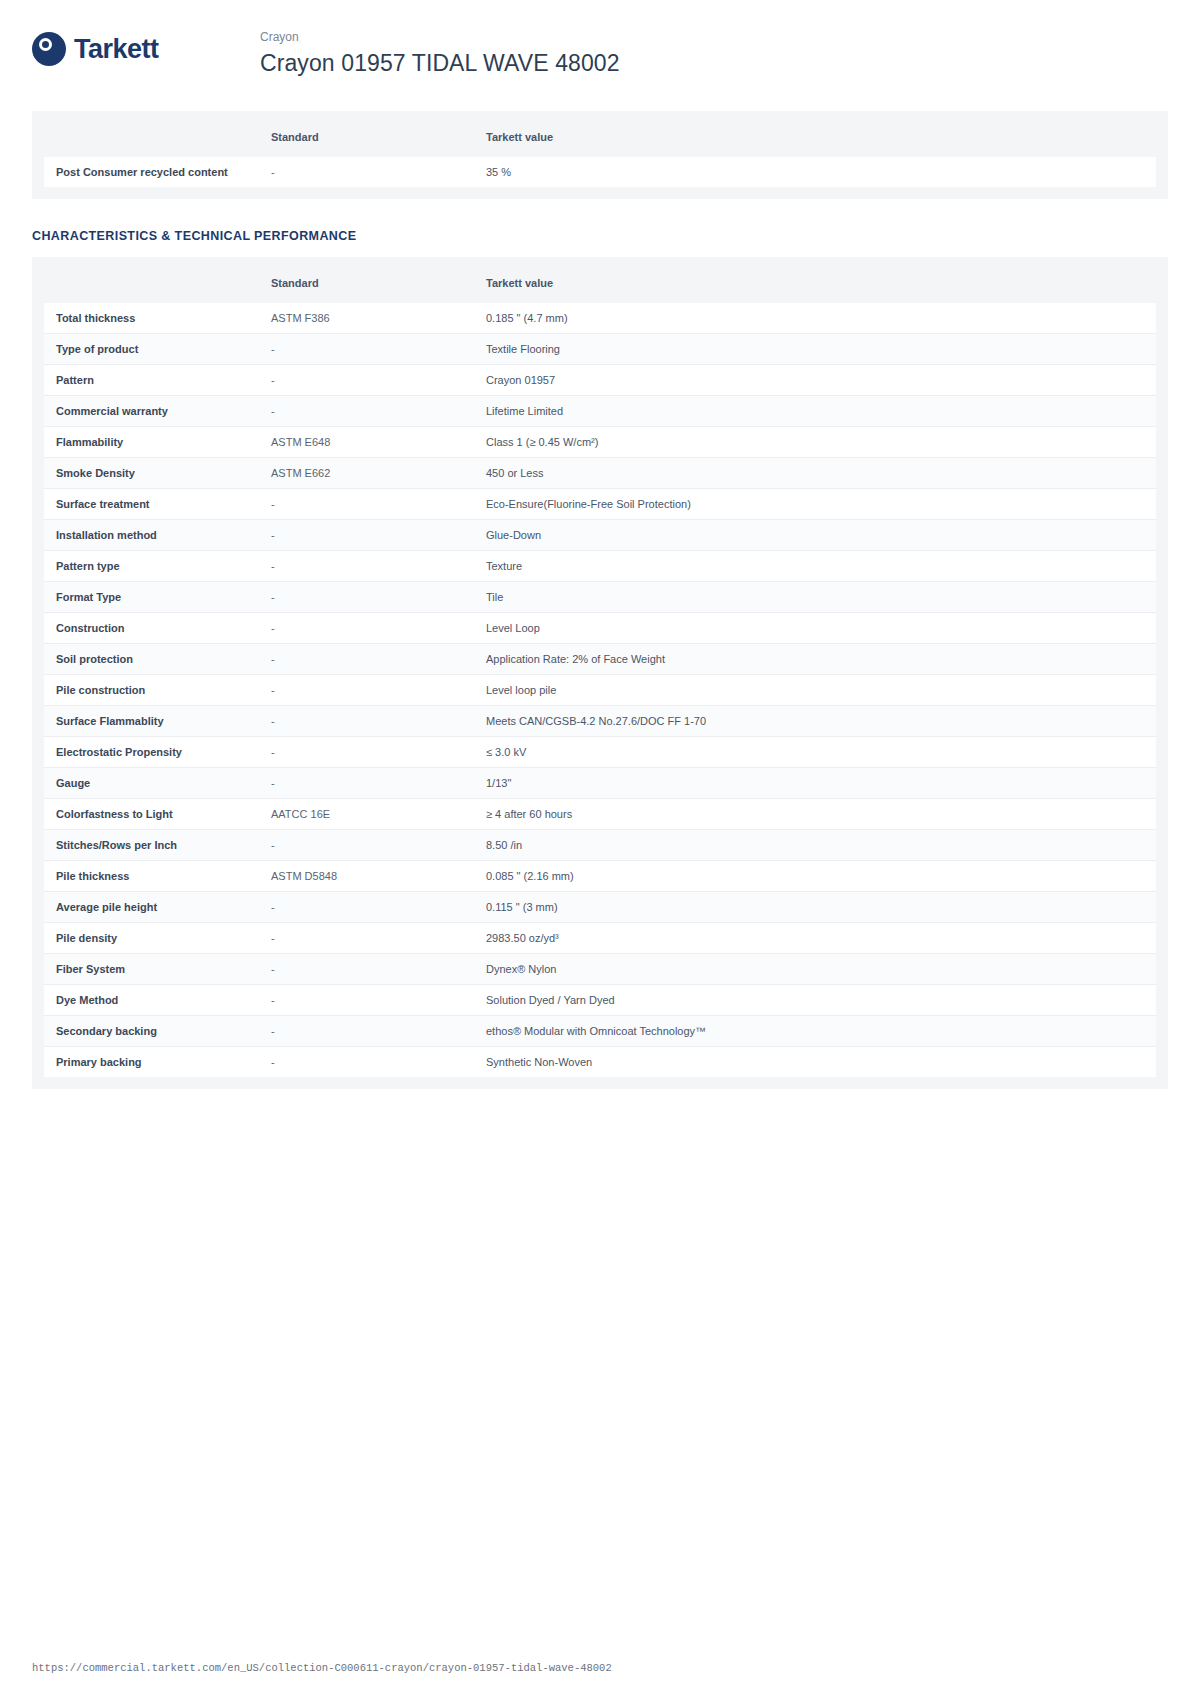Tarkett
Crayon
Crayon 01957 TIDAL WAVE 48002
| | Standard | Tarkett value |
| --- | --- | --- |
| Post Consumer recycled content | - | 35 % |
Characteristics & Technical Performance
| | Standard | Tarkett value |
| --- | --- | --- |
| Total thickness | ASTM F386 | 0.185 " (4.7 mm) |
| Type of product | - | Textile Flooring |
| Pattern | - | Crayon 01957 |
| Commercial warranty | - | Lifetime Limited |
| Flammability | ASTM E648 | Class 1 (≥ 0.45 W/cm²) |
| Smoke Density | ASTM E662 | 450 or Less |
| Surface treatment | - | Eco-Ensure(Fluorine-Free Soil Protection) |
| Installation method | - | Glue-Down |
| Pattern type | - | Texture |
| Format Type | - | Tile |
| Construction | - | Level Loop |
| Soil protection | - | Application Rate: 2% of Face Weight |
| Pile construction | - | Level loop pile |
| Surface Flammablity | - | Meets CAN/CGSB-4.2 No.27.6/DOC FF 1-70 |
| Electrostatic Propensity | - | ≤ 3.0 kV |
| Gauge | - | 1/13" |
| Colorfastness to Light | AATCC 16E | ≥ 4 after 60 hours |
| Stitches/Rows per Inch | - | 8.50 /in |
| Pile thickness | ASTM D5848 | 0.085 " (2.16 mm) |
| Average pile height | - | 0.115 " (3 mm) |
| Pile density | - | 2983.50 oz/yd³ |
| Fiber System | - | Dynex® Nylon |
| Dye Method | - | Solution Dyed / Yarn Dyed |
| Secondary backing | - | ethos® Modular with Omnicoat Technology™ |
| Primary backing | - | Synthetic Non-Woven |
https://commercial.tarkett.com/en_US/collection-C000611-crayon/crayon-01957-tidal-wave-48002